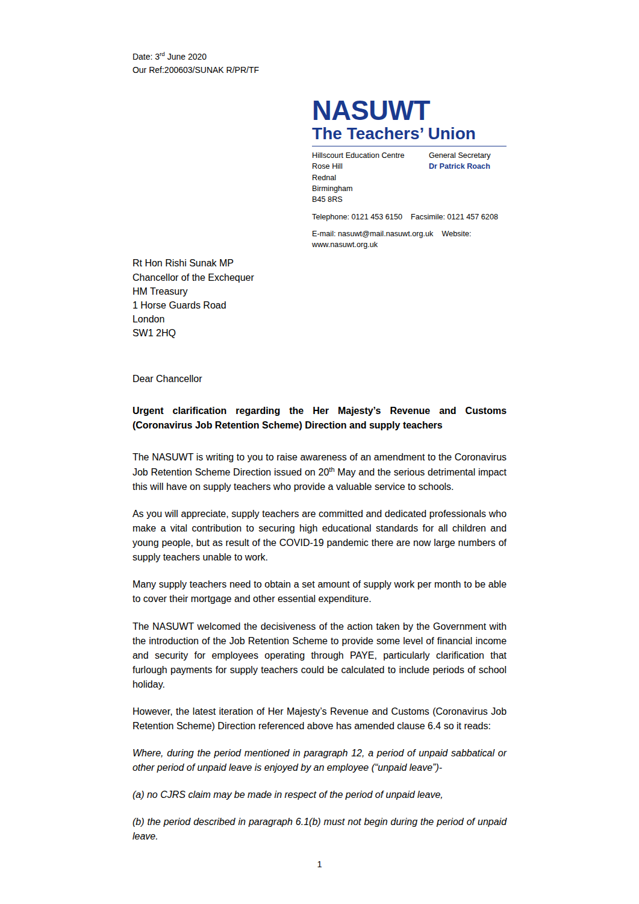Date: 3rd June 2020
Our Ref:200603/SUNAK R/PR/TF
NASUWT
The Teachers’ Union
Hillscourt Education Centre
Rose Hill
Rednal
Birmingham
B45 8RS
General Secretary
Dr Patrick Roach
Telephone: 0121 453 6150 Facsimile: 0121 457 6208
E-mail: nasuwt@mail.nasuwt.org.uk Website: www.nasuwt.org.uk
Rt Hon Rishi Sunak MP
Chancellor of the Exchequer
HM Treasury
1 Horse Guards Road
London
SW1 2HQ
Dear Chancellor
Urgent clarification regarding the Her Majesty’s Revenue and Customs (Coronavirus Job Retention Scheme) Direction and supply teachers
The NASUWT is writing to you to raise awareness of an amendment to the Coronavirus Job Retention Scheme Direction issued on 20th May and the serious detrimental impact this will have on supply teachers who provide a valuable service to schools.
As you will appreciate, supply teachers are committed and dedicated professionals who make a vital contribution to securing high educational standards for all children and young people, but as result of the COVID-19 pandemic there are now large numbers of supply teachers unable to work.
Many supply teachers need to obtain a set amount of supply work per month to be able to cover their mortgage and other essential expenditure.
The NASUWT welcomed the decisiveness of the action taken by the Government with the introduction of the Job Retention Scheme to provide some level of financial income and security for employees operating through PAYE, particularly clarification that furlough payments for supply teachers could be calculated to include periods of school holiday.
However, the latest iteration of Her Majesty’s Revenue and Customs (Coronavirus Job Retention Scheme) Direction referenced above has amended clause 6.4 so it reads:
Where, during the period mentioned in paragraph 12, a period of unpaid sabbatical or other period of unpaid leave is enjoyed by an employee (“unpaid leave”)-
(a) no CJRS claim may be made in respect of the period of unpaid leave,
(b) the period described in paragraph 6.1(b) must not begin during the period of unpaid leave.
1